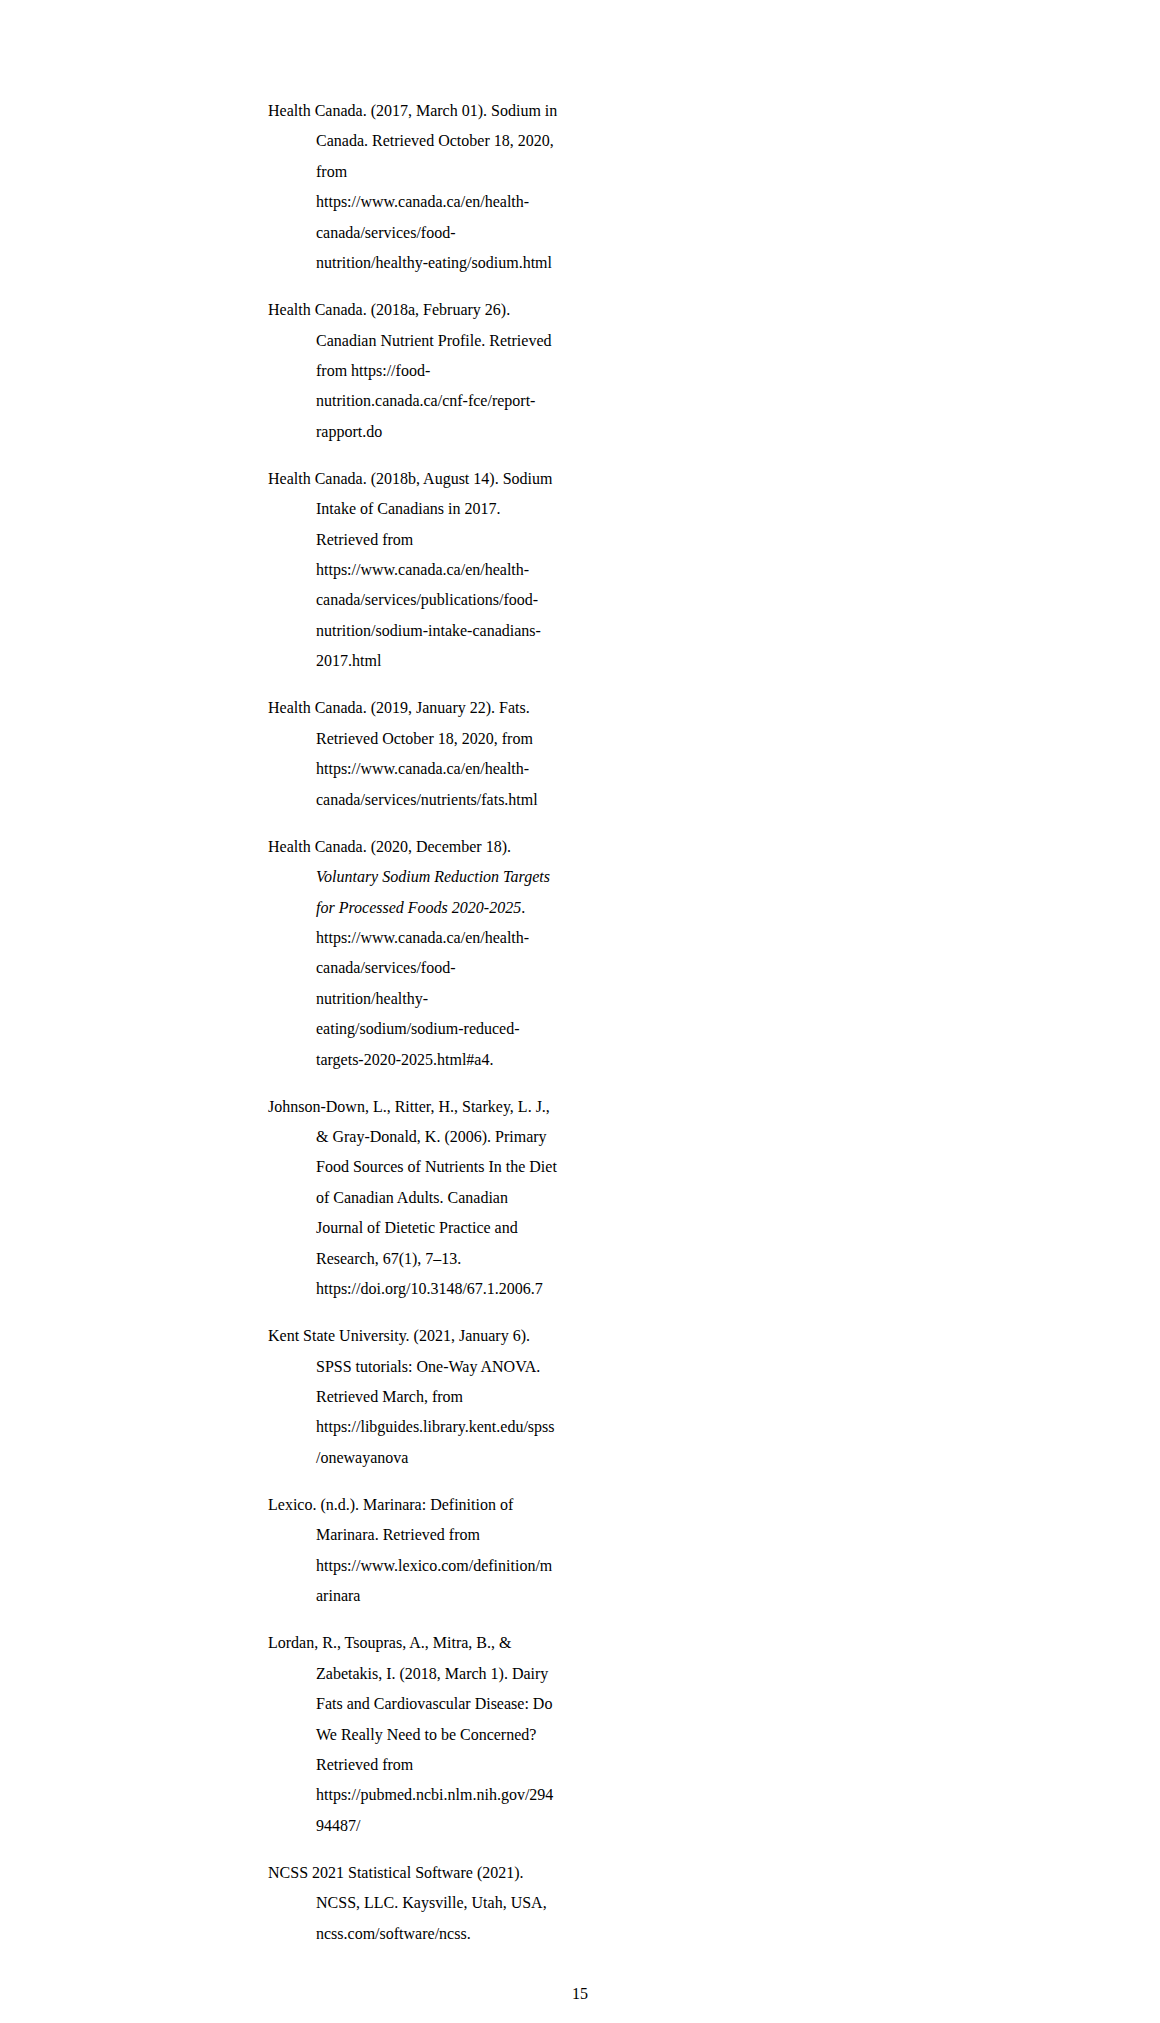Health Canada. (2017, March 01). Sodium in Canada. Retrieved October 18, 2020, from https://www.canada.ca/en/health-canada/services/food-nutrition/healthy-eating/sodium.html
Health Canada. (2018a, February 26). Canadian Nutrient Profile. Retrieved from https://food-nutrition.canada.ca/cnf-fce/report-rapport.do
Health Canada. (2018b, August 14). Sodium Intake of Canadians in 2017. Retrieved from https://www.canada.ca/en/health-canada/services/publications/food-nutrition/sodium-intake-canadians-2017.html
Health Canada. (2019, January 22). Fats. Retrieved October 18, 2020, from https://www.canada.ca/en/health-canada/services/nutrients/fats.html
Health Canada. (2020, December 18). Voluntary Sodium Reduction Targets for Processed Foods 2020-2025. https://www.canada.ca/en/health-canada/services/food-nutrition/healthy-eating/sodium/sodium-reduced-targets-2020-2025.html#a4.
Johnson-Down, L., Ritter, H., Starkey, L. J., & Gray-Donald, K. (2006). Primary Food Sources of Nutrients In the Diet of Canadian Adults. Canadian Journal of Dietetic Practice and Research, 67(1), 7–13. https://doi.org/10.3148/67.1.2006.7
Kent State University. (2021, January 6). SPSS tutorials: One-Way ANOVA. Retrieved March, from https://libguides.library.kent.edu/spss/onewayanova
Lexico. (n.d.). Marinara: Definition of Marinara. Retrieved from https://www.lexico.com/definition/marinara
Lordan, R., Tsoupras, A., Mitra, B., & Zabetakis, I. (2018, March 1). Dairy Fats and Cardiovascular Disease: Do We Really Need to be Concerned? Retrieved from https://pubmed.ncbi.nlm.nih.gov/29494487/
NCSS 2021 Statistical Software (2021). NCSS, LLC. Kaysville, Utah, USA, ncss.com/software/ncss.
15